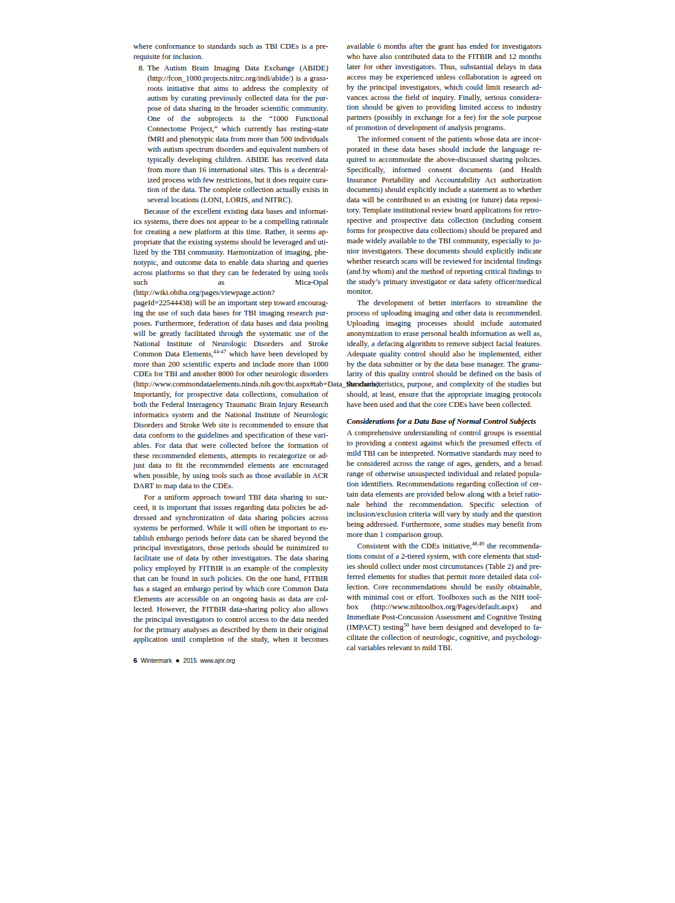where conformance to standards such as TBI CDEs is a prerequisite for inclusion.
The Autism Brain Imaging Data Exchange (ABIDE) (http://fcon_1000.projects.nitrc.org/indi/abide/) is a grassroots initiative that aims to address the complexity of autism by curating previously collected data for the purpose of data sharing in the broader scientific community. One of the subprojects is the “1000 Functional Connectome Project,” which currently has resting-state fMRI and phenotypic data from more than 500 individuals with autism spectrum disorders and equivalent numbers of typically developing children. ABIDE has received data from more than 16 international sites. This is a decentralized process with few restrictions, but it does require curation of the data. The complete collection actually exists in several locations (LONI, LORIS, and NITRC).
Because of the excellent existing data bases and informatics systems, there does not appear to be a compelling rationale for creating a new platform at this time. Rather, it seems appropriate that the existing systems should be leveraged and utilized by the TBI community. Harmonization of imaging, phenotypic, and outcome data to enable data sharing and queries across platforms so that they can be federated by using tools such as Mica-Opal (http://wiki.obiba.org/pages/viewpage.action?pageId=22544438) will be an important step toward encouraging the use of such data bases for TBI imaging research purposes. Furthermore, federation of data bases and data pooling will be greatly facilitated through the systematic use of the National Institute of Neurologic Disorders and Stroke Common Data Elements,44-47 which have been developed by more than 200 scientific experts and include more than 1000 CDEs for TBI and another 8000 for other neurologic disorders (http://www.commondataelements.ninds.nih.gov/tbi.aspx#tab=Data_Standards). Importantly, for prospective data collections, consultation of both the Federal Interagency Traumatic Brain Injury Research informatics system and the National Institute of Neurologic Disorders and Stroke Web site is recommended to ensure that data conform to the guidelines and specification of these variables. For data that were collected before the formation of these recommended elements, attempts to recategorize or adjust data to fit the recommended elements are encouraged when possible, by using tools such as those available in ACR DART to map data to the CDEs.
For a uniform approach toward TBI data sharing to succeed, it is important that issues regarding data policies be addressed and synchronization of data sharing policies across systems be performed. While it will often be important to establish embargo periods before data can be shared beyond the principal investigators, those periods should be minimized to facilitate use of data by other investigators. The data sharing policy employed by FITBIR is an example of the complexity that can be found in such policies. On the one hand, FITBIR has a staged an embargo period by which core Common Data Elements are accessible on an ongoing basis as data are collected. However, the FITBIR data-sharing policy also allows the principal investigators to control access to the data needed for the primary analyses as described by them in their original application until completion of the study, when it becomes available 6 months after the grant has ended for investigators who have also contributed data to the FITBIR and 12 months later for other investigators. Thus, substantial delays in data access may be experienced unless collaboration is agreed on by the principal investigators, which could limit research advances across the field of inquiry. Finally, serious consideration should be given to providing limited access to industry partners (possibly in exchange for a fee) for the sole purpose of promotion of development of analysis programs.
The informed consent of the patients whose data are incorporated in these data bases should include the language required to accommodate the above-discussed sharing policies. Specifically, informed consent documents (and Health Insurance Portability and Accountability Act authorization documents) should explicitly include a statement as to whether data will be contributed to an existing (or future) data repository. Template institutional review board applications for retrospective and prospective data collection (including consent forms for prospective data collections) should be prepared and made widely available to the TBI community, especially to junior investigators. These documents should explicitly indicate whether research scans will be reviewed for incidental findings (and by whom) and the method of reporting critical findings to the study’s primary investigator or data safety officer/medical monitor.
The development of better interfaces to streamline the process of uploading imaging and other data is recommended. Uploading imaging processes should include automated anonymization to erase personal health information as well as, ideally, a defacing algorithm to remove subject facial features. Adequate quality control should also be implemented, either by the data submitter or by the data base manager. The granularity of this quality control should be defined on the basis of the characteristics, purpose, and complexity of the studies but should, at least, ensure that the appropriate imaging protocols have been used and that the core CDEs have been collected.
Considerations for a Data Base of Normal Control Subjects
A comprehensive understanding of control groups is essential to providing a context against which the presumed effects of mild TBI can be interpreted. Normative standards may need to be considered across the range of ages, genders, and a broad range of otherwise unsuspected individual and related population identifiers. Recommendations regarding collection of certain data elements are provided below along with a brief rationale behind the recommendation. Specific selection of inclusion/exclusion criteria will vary by study and the question being addressed. Furthermore, some studies may benefit from more than 1 comparison group.
Consistent with the CDEs initiative,48,49 the recommendations consist of a 2-tiered system, with core elements that studies should collect under most circumstances (Table 2) and preferred elements for studies that permit more detailed data collection. Core recommendations should be easily obtainable, with minimal cost or effort. Toolboxes such as the NIH toolbox (http://www.nihtoolbox.org/Pages/default.aspx) and Immediate Post-Concussion Assessment and Cognitive Testing (IMPACT) testing50 have been designed and developed to facilitate the collection of neurologic, cognitive, and psychological variables relevant to mild TBI.
6 Wintermark ● 2015 www.ajnr.org